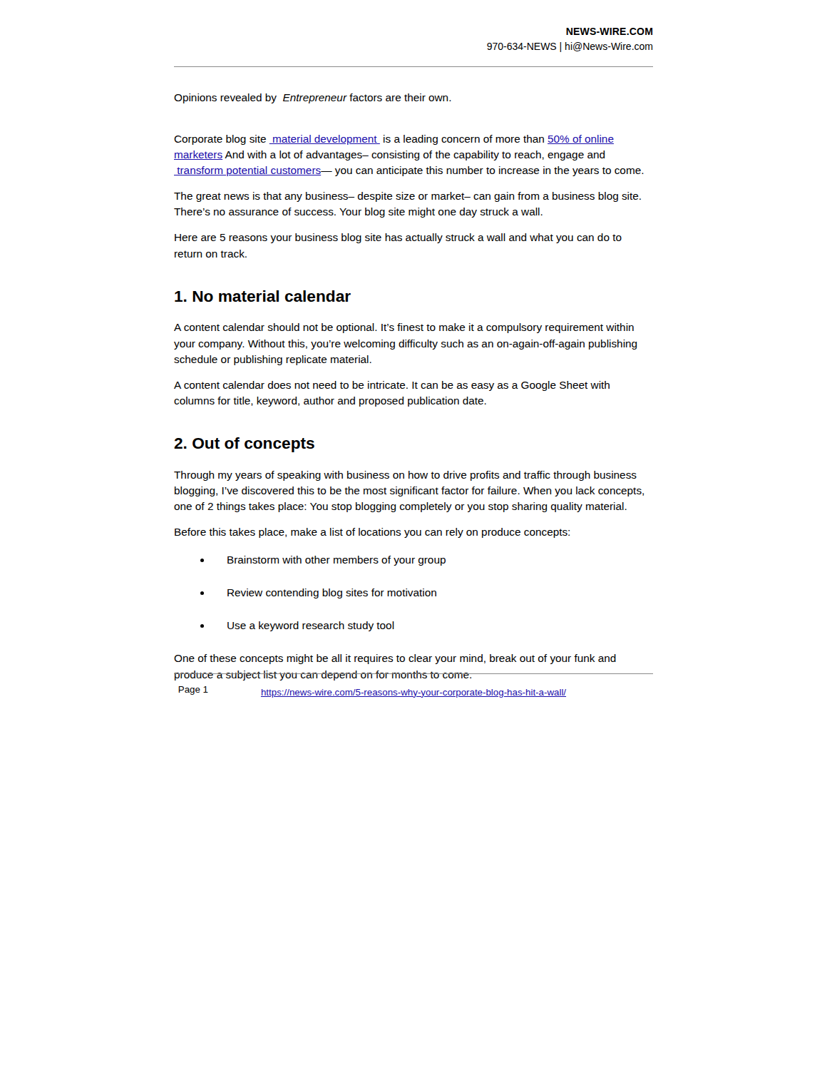NEWS-WIRE.COM
970-634-NEWS | hi@News-Wire.com
Opinions revealed by Entrepreneur factors are their own.
Corporate blog site material development is a leading concern of more than 50% of online marketers And with a lot of advantages– consisting of the capability to reach, engage and transform potential customers— you can anticipate this number to increase in the years to come.
The great news is that any business– despite size or market– can gain from a business blog site. There’s no assurance of success. Your blog site might one day struck a wall.
Here are 5 reasons your business blog site has actually struck a wall and what you can do to return on track.
1. No material calendar
A content calendar should not be optional. It’s finest to make it a compulsory requirement within your company. Without this, you’re welcoming difficulty such as an on-again-off-again publishing schedule or publishing replicate material.
A content calendar does not need to be intricate. It can be as easy as a Google Sheet with columns for title, keyword, author and proposed publication date.
2. Out of concepts
Through my years of speaking with business on how to drive profits and traffic through business blogging, I’ve discovered this to be the most significant factor for failure. When you lack concepts, one of 2 things takes place: You stop blogging completely or you stop sharing quality material.
Before this takes place, make a list of locations you can rely on produce concepts:
Brainstorm with other members of your group
Review contending blog sites for motivation
Use a keyword research study tool
One of these concepts might be all it requires to clear your mind, break out of your funk and produce a subject list you can depend on for months to come.
Page 1 https://news-wire.com/5-reasons-why-your-corporate-blog-has-hit-a-wall/